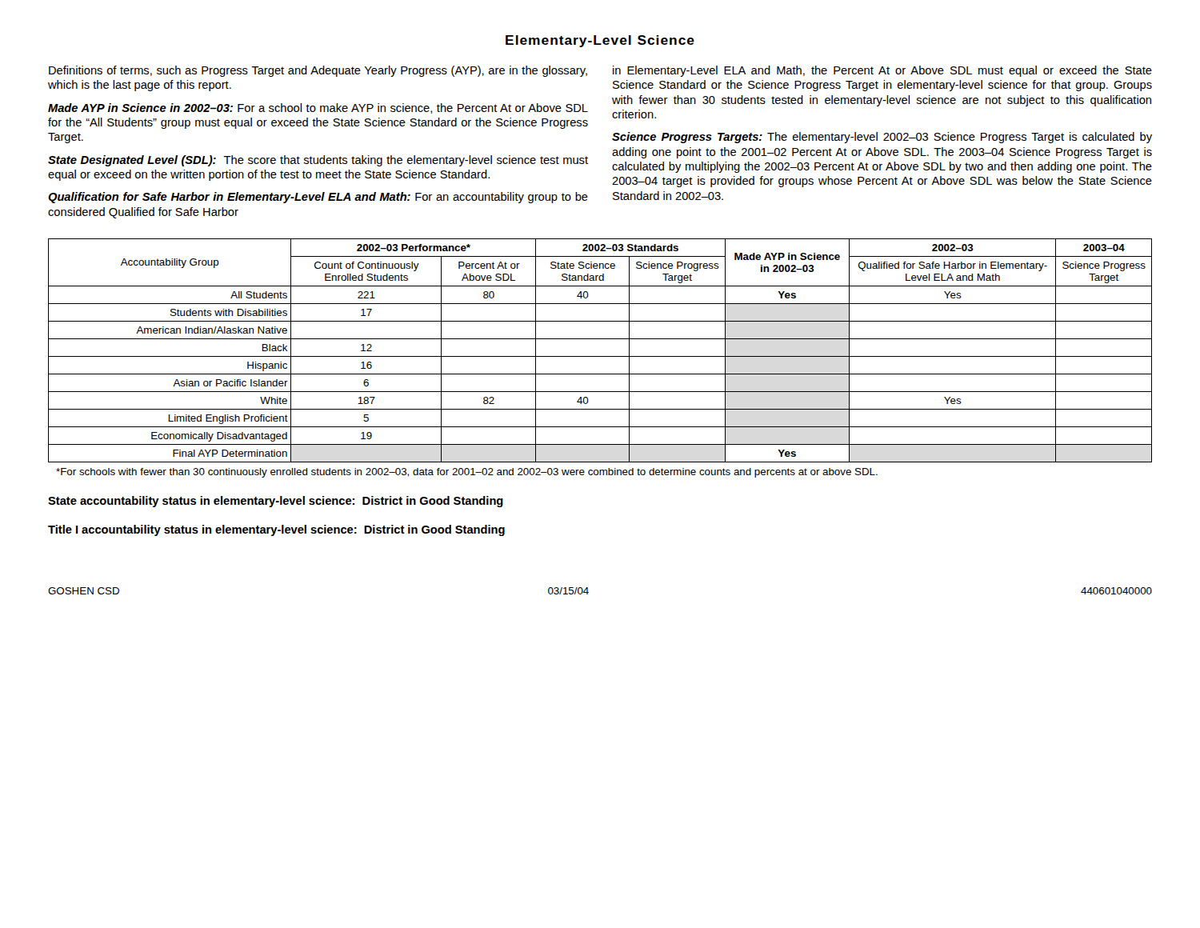Elementary-Level Science
Definitions of terms, such as Progress Target and Adequate Yearly Progress (AYP), are in the glossary, which is the last page of this report.
Made AYP in Science in 2002–03: For a school to make AYP in science, the Percent At or Above SDL for the “All Students” group must equal or exceed the State Science Standard or the Science Progress Target.
State Designated Level (SDL): The score that students taking the elementary-level science test must equal or exceed on the written portion of the test to meet the State Science Standard.
Qualification for Safe Harbor in Elementary-Level ELA and Math: For an accountability group to be considered Qualified for Safe Harbor
in Elementary-Level ELA and Math, the Percent At or Above SDL must equal or exceed the State Science Standard or the Science Progress Target in elementary-level science for that group. Groups with fewer than 30 students tested in elementary-level science are not subject to this qualification criterion.
Science Progress Targets: The elementary-level 2002–03 Science Progress Target is calculated by adding one point to the 2001–02 Percent At or Above SDL. The 2003–04 Science Progress Target is calculated by multiplying the 2002–03 Percent At or Above SDL by two and then adding one point. The 2003–04 target is provided for groups whose Percent At or Above SDL was below the State Science Standard in 2002–03.
| Accountability Group | 2002–03 Performance* | 2002–03 Standards | Made AYP in Science in 2002–03 | 2002–03 | 2003–04 |
| --- | --- | --- | --- | --- | --- |
| Count of Continuously Enrolled Students | Percent At or Above SDL | State Science Standard | Science Progress Target | Qualified for Safe Harbor in Elementary-Level ELA and Math | Science Progress Target |
| All Students | 221 | 80 | 40 | | Yes | Yes | |
| Students with Disabilities | 17 | | | | | | |
| American Indian/Alaskan Native | | | | | | | |
| Black | 12 | | | | | | |
| Hispanic | 16 | | | | | | |
| Asian or Pacific Islander | 6 | | | | | | |
| White | 187 | 82 | 40 | | | Yes | |
| Limited English Proficient | 5 | | | | | | |
| Economically Disadvantaged | 19 | | | | | | |
| Final AYP Determination | | | | | Yes | | |
*For schools with fewer than 30 continuously enrolled students in 2002–03, data for 2001–02 and 2002–03 were combined to determine counts and percents at or above SDL.
State accountability status in elementary-level science: District in Good Standing
Title I accountability status in elementary-level science: District in Good Standing
GOSHEN CSD 03/15/04 440601040000